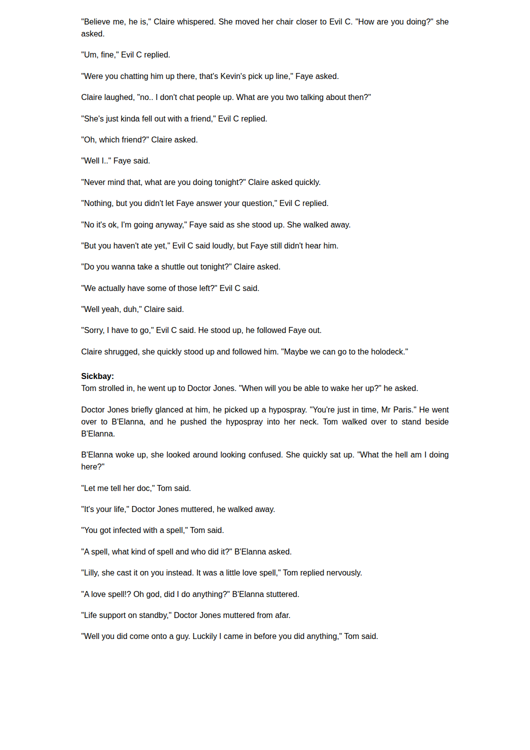"Believe me, he is," Claire whispered. She moved her chair closer to Evil C. "How are you doing?" she asked.
"Um, fine," Evil C replied.
"Were you chatting him up there, that's Kevin's pick up line," Faye asked.
Claire laughed, "no.. I don't chat people up. What are you two talking about then?"
"She's just kinda fell out with a friend," Evil C replied.
"Oh, which friend?" Claire asked.
"Well I.." Faye said.
"Never mind that, what are you doing tonight?" Claire asked quickly.
"Nothing, but you didn't let Faye answer your question," Evil C replied.
"No it's ok, I'm going anyway," Faye said as she stood up. She walked away.
"But you haven't ate yet," Evil C said loudly, but Faye still didn't hear him.
"Do you wanna take a shuttle out tonight?" Claire asked.
"We actually have some of those left?" Evil C said.
"Well yeah, duh," Claire said.
"Sorry, I have to go," Evil C said. He stood up, he followed Faye out.
Claire shrugged, she quickly stood up and followed him. "Maybe we can go to the holodeck."
Sickbay:
Tom strolled in, he went up to Doctor Jones. "When will you be able to wake her up?" he asked.
Doctor Jones briefly glanced at him, he picked up a hypospray. "You're just in time, Mr Paris." He went over to B'Elanna, and he pushed the hypospray into her neck. Tom walked over to stand beside B'Elanna.
B'Elanna woke up, she looked around looking confused. She quickly sat up. "What the hell am I doing here?"
"Let me tell her doc," Tom said.
"It's your life," Doctor Jones muttered, he walked away.
"You got infected with a spell," Tom said.
"A spell, what kind of spell and who did it?" B'Elanna asked.
"Lilly, she cast it on you instead. It was a little love spell," Tom replied nervously.
"A love spell!? Oh god, did I do anything?" B'Elanna stuttered.
"Life support on standby," Doctor Jones muttered from afar.
"Well you did come onto a guy. Luckily I came in before you did anything," Tom said.